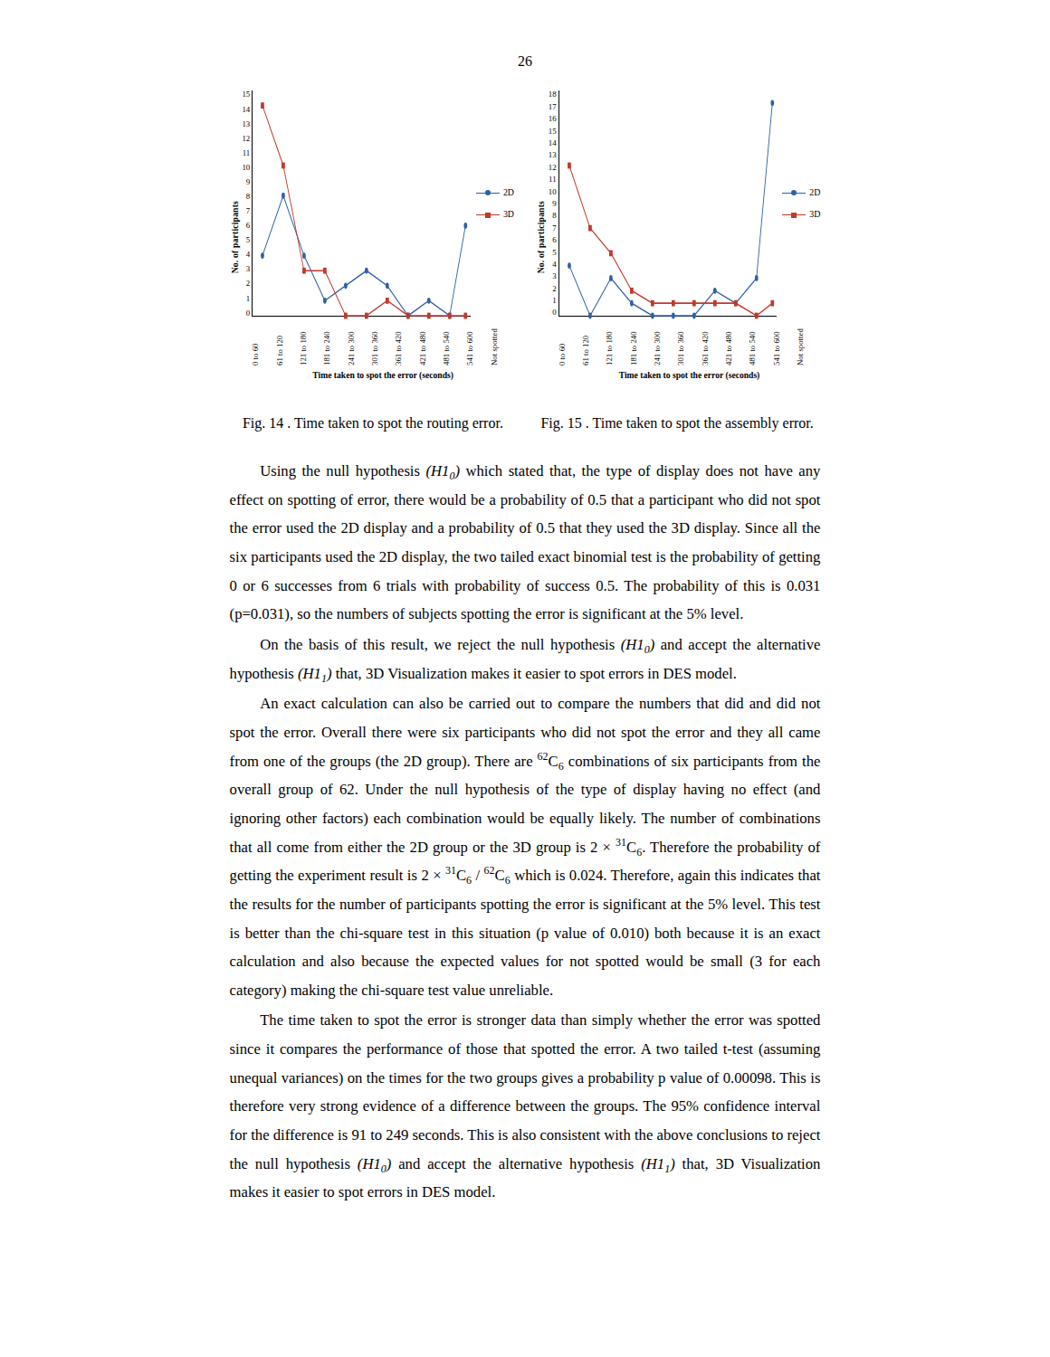26
No. of participants
1514131211109876543210
2D
3D
0 to 60
61 to 120
121 to 180
181 to 240
241 to 300
301 to 360
361 to 420
421 to 480
481 to 540
541 to 600
Not spotted
Time taken to spot the error (seconds)
No. of participants
1817161514131211109876543210
2D
3D
0 to 60
61 to 120
121 to 180
181 to 240
241 to 300
301 to 360
361 to 420
421 to 480
481 to 540
541 to 600
Not spotted
Time taken to spot the error (seconds)
Fig. 14 . Time taken to spot the routing error.
Fig. 15 . Time taken to spot the assembly error.
Using the null hypothesis (H10) which stated that, the type of display does not have any effect on spotting of error, there would be a probability of 0.5 that a participant who did not spot the error used the 2D display and a probability of 0.5 that they used the 3D display. Since all the six participants used the 2D display, the two tailed exact binomial test is the probability of getting 0 or 6 successes from 6 trials with probability of success 0.5. The probability of this is 0.031 (p=0.031), so the numbers of subjects spotting the error is significant at the 5% level.
On the basis of this result, we reject the null hypothesis (H10) and accept the alternative hypothesis (H11) that, 3D Visualization makes it easier to spot errors in DES model.
An exact calculation can also be carried out to compare the numbers that did and did not spot the error. Overall there were six participants who did not spot the error and they all came from one of the groups (the 2D group). There are 62C6 combinations of six participants from the overall group of 62. Under the null hypothesis of the type of display having no effect (and ignoring other factors) each combination would be equally likely. The number of combinations that all come from either the 2D group or the 3D group is 2 × 31C6. Therefore the probability of getting the experiment result is 2 × 31C6 / 62C6 which is 0.024. Therefore, again this indicates that the results for the number of participants spotting the error is significant at the 5% level. This test is better than the chi-square test in this situation (p value of 0.010) both because it is an exact calculation and also because the expected values for not spotted would be small (3 for each category) making the chi-square test value unreliable.
The time taken to spot the error is stronger data than simply whether the error was spotted since it compares the performance of those that spotted the error. A two tailed t-test (assuming unequal variances) on the times for the two groups gives a probability p value of 0.00098. This is therefore very strong evidence of a difference between the groups. The 95% confidence interval for the difference is 91 to 249 seconds. This is also consistent with the above conclusions to reject the null hypothesis (H10) and accept the alternative hypothesis (H11) that, 3D Visualization makes it easier to spot errors in DES model.